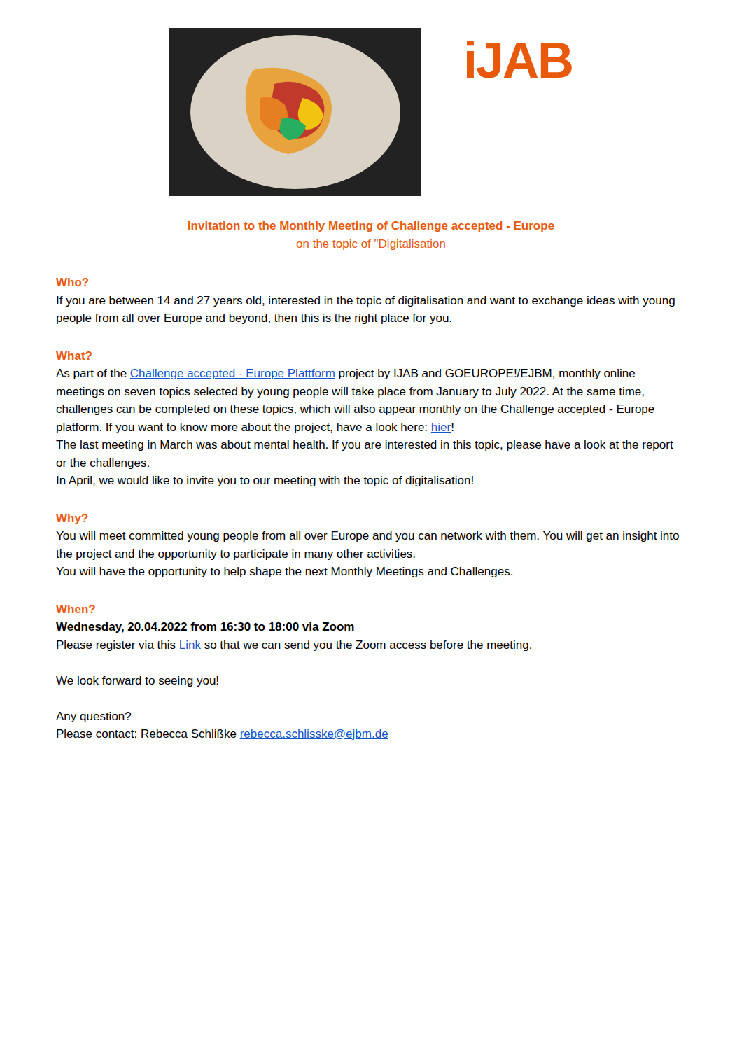iJAB
Invitation to the Monthly Meeting of Challenge accepted - Europe
on the topic of "Digitalisation
Who?
If you are between 14 and 27 years old, interested in the topic of digitalisation and want to exchange ideas with young people from all over Europe and beyond, then this is the right place for you.
What?
As part of the Challenge accepted - Europe Plattform project by IJAB and GOEUROPE!/EJBM, monthly online meetings on seven topics selected by young people will take place from January to July 2022. At the same time, challenges can be completed on these topics, which will also appear monthly on the Challenge accepted - Europe platform. If you want to know more about the project, have a look here: hier!
The last meeting in March was about mental health. If you are interested in this topic, please have a look at the report or the challenges.
In April, we would like to invite you to our meeting with the topic of digitalisation!
Why?
You will meet committed young people from all over Europe and you can network with them. You will get an insight into the project and the opportunity to participate in many other activities.
You will have the opportunity to help shape the next Monthly Meetings and Challenges.
When?
Wednesday, 20.04.2022 from 16:30 to 18:00 via Zoom
Please register via this Link so that we can send you the Zoom access before the meeting.
We look forward to seeing you!
Any question?
Please contact: Rebecca Schlißke rebecca.schlisske@ejbm.de